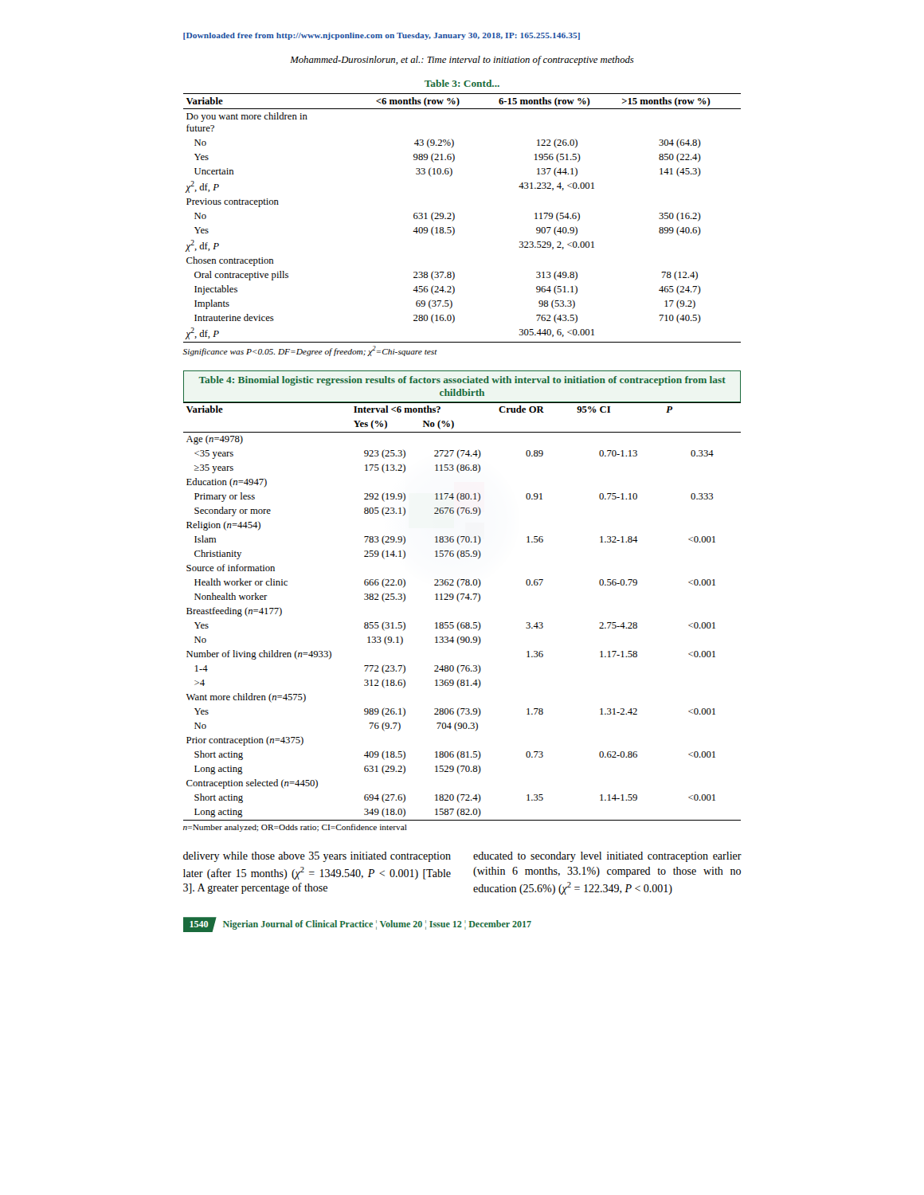[Downloaded free from http://www.njcponline.com on Tuesday, January 30, 2018, IP: 165.255.146.35]
Mohammed-Durosinlorun, et al.: Time interval to initiation of contraceptive methods
Table 3: Contd...
| Variable | <6 months (row %) | 6-15 months (row %) | >15 months (row %) |
| --- | --- | --- | --- |
| Do you want more children in future? | | | |
| No | 43 (9.2%) | 122 (26.0) | 304 (64.8) |
| Yes | 989 (21.6) | 1956 (51.5) | 850 (22.4) |
| Uncertain | 33 (10.6) | 137 (44.1) | 141 (45.3) |
| χ 2 , df, P | 431.232, 4, <0.001 |
| Previous contraception | | | |
| No | 631 (29.2) | 1179 (54.6) | 350 (16.2) |
| Yes | 409 (18.5) | 907 (40.9) | 899 (40.6) |
| χ 2 , df, P | 323.529, 2, <0.001 |
| Chosen contraception | | | |
| Oral contraceptive pills | 238 (37.8) | 313 (49.8) | 78 (12.4) |
| Injectables | 456 (24.2) | 964 (51.1) | 465 (24.7) |
| Implants | 69 (37.5) | 98 (53.3) | 17 (9.2) |
| Intrauterine devices | 280 (16.0) | 762 (43.5) | 710 (40.5) |
| χ 2 , df, P | 305.440, 6, <0.001 |
Significance was P<0.05. DF=Degree of freedom; χ2=Chi-square test
Table 4: Binomial logistic regression results of factors associated with interval to initiation of contraception from last childbirth
| Variable | Interval <6 months? | Crude OR | 95% CI | P |
| --- | --- | --- | --- | --- |
| Yes (%) | No (%) |
| Age ( n =4978) | | | | | |
| <35 years | 923 (25.3) | 2727 (74.4) | 0.89 | 0.70-1.13 | 0.334 |
| ≥35 years | 175 (13.2) | 1153 (86.8) | | | |
| Education ( n =4947) | | | | | |
| Primary or less | 292 (19.9) | 1174 (80.1) | 0.91 | 0.75-1.10 | 0.333 |
| Secondary or more | 805 (23.1) | 2676 (76.9) | | | |
| Religion ( n =4454) | | | | | |
| Islam | 783 (29.9) | 1836 (70.1) | 1.56 | 1.32-1.84 | <0.001 |
| Christianity | 259 (14.1) | 1576 (85.9) | | | |
| Source of information | | | | | |
| Health worker or clinic | 666 (22.0) | 2362 (78.0) | 0.67 | 0.56-0.79 | <0.001 |
| Nonhealth worker | 382 (25.3) | 1129 (74.7) | | | |
| Breastfeeding ( n =4177) | | | | | |
| Yes | 855 (31.5) | 1855 (68.5) | 3.43 | 2.75-4.28 | <0.001 |
| No | 133 (9.1) | 1334 (90.9) | | | |
| Number of living children ( n =4933) | | | 1.36 | 1.17-1.58 | <0.001 |
| 1-4 | 772 (23.7) | 2480 (76.3) | | | |
| >4 | 312 (18.6) | 1369 (81.4) | | | |
| Want more children ( n =4575) | | | | | |
| Yes | 989 (26.1) | 2806 (73.9) | 1.78 | 1.31-2.42 | <0.001 |
| No | 76 (9.7) | 704 (90.3) | | | |
| Prior contraception ( n =4375) | | | | | |
| Short acting | 409 (18.5) | 1806 (81.5) | 0.73 | 0.62-0.86 | <0.001 |
| Long acting | 631 (29.2) | 1529 (70.8) | | | |
| Contraception selected ( n =4450) | | | | | |
| Short acting | 694 (27.6) | 1820 (72.4) | 1.35 | 1.14-1.59 | <0.001 |
| Long acting | 349 (18.0) | 1587 (82.0) | | | |
n=Number analyzed; OR=Odds ratio; CI=Confidence interval
delivery while those above 35 years initiated contraception later (after 15 months) (χ2 = 1349.540, P < 0.001) [Table 3]. A greater percentage of those
educated to secondary level initiated contraception earlier (within 6 months, 33.1%) compared to those with no education (25.6%) (χ2 = 122.349, P < 0.001)
1540 Nigerian Journal of Clinical Practice ¦ Volume 20 ¦ Issue 12 ¦ December 2017